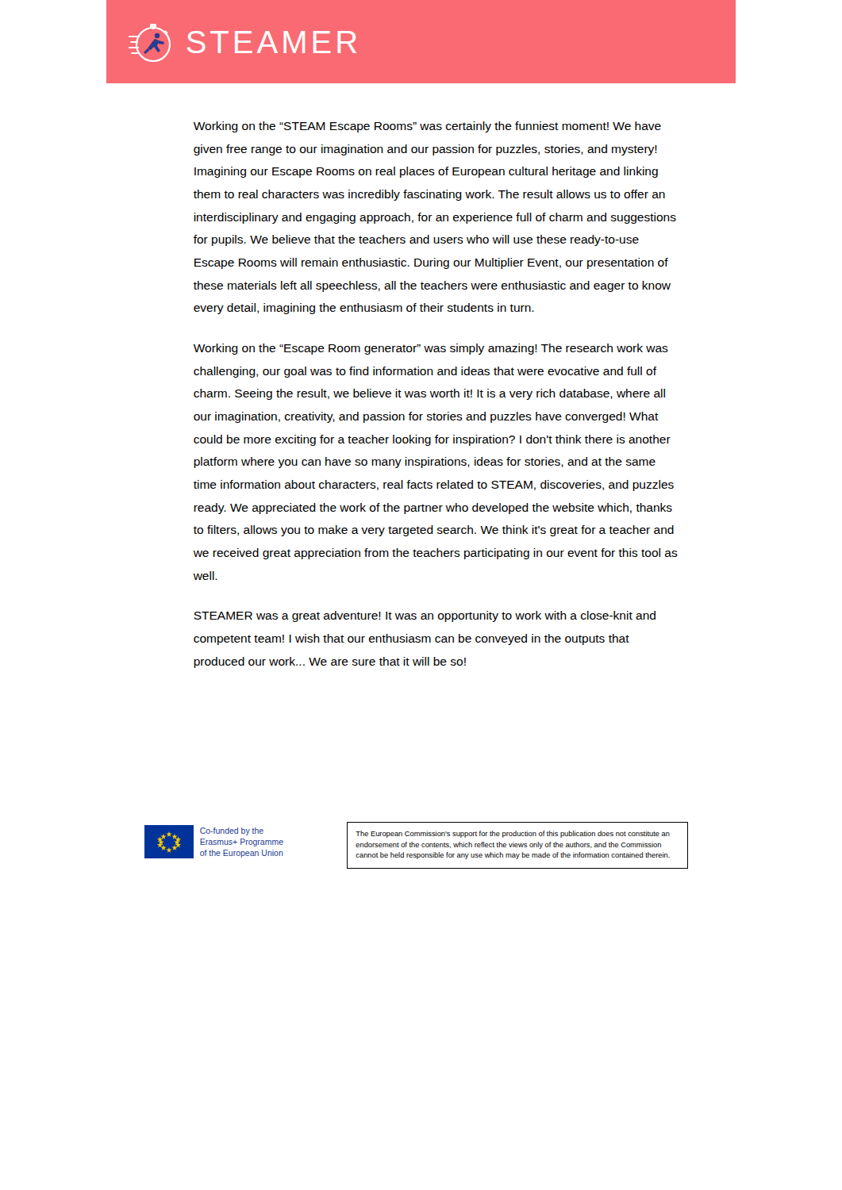STEAMER
Working on the “STEAM Escape Rooms” was certainly the funniest moment! We have given free range to our imagination and our passion for puzzles, stories, and mystery! Imagining our Escape Rooms on real places of European cultural heritage and linking them to real characters was incredibly fascinating work. The result allows us to offer an interdisciplinary and engaging approach, for an experience full of charm and suggestions for pupils. We believe that the teachers and users who will use these ready-to-use Escape Rooms will remain enthusiastic. During our Multiplier Event, our presentation of these materials left all speechless, all the teachers were enthusiastic and eager to know every detail, imagining the enthusiasm of their students in turn.
Working on the “Escape Room generator” was simply amazing! The research work was challenging, our goal was to find information and ideas that were evocative and full of charm. Seeing the result, we believe it was worth it! It is a very rich database, where all our imagination, creativity, and passion for stories and puzzles have converged! What could be more exciting for a teacher looking for inspiration? I don't think there is another platform where you can have so many inspirations, ideas for stories, and at the same time information about characters, real facts related to STEAM, discoveries, and puzzles ready. We appreciated the work of the partner who developed the website which, thanks to filters, allows you to make a very targeted search. We think it's great for a teacher and we received great appreciation from the teachers participating in our event for this tool as well.
STEAMER was a great adventure! It was an opportunity to work with a close-knit and competent team! I wish that our enthusiasm can be conveyed in the outputs that produced our work... We are sure that it will be so!
Co-funded by the
Erasmus+ Programme
of the European Union
The European Commission's support for the production of this publication does not constitute an endorsement of the contents, which reflect the views only of the authors, and the Commission cannot be held responsible for any use which may be made of the information contained therein.